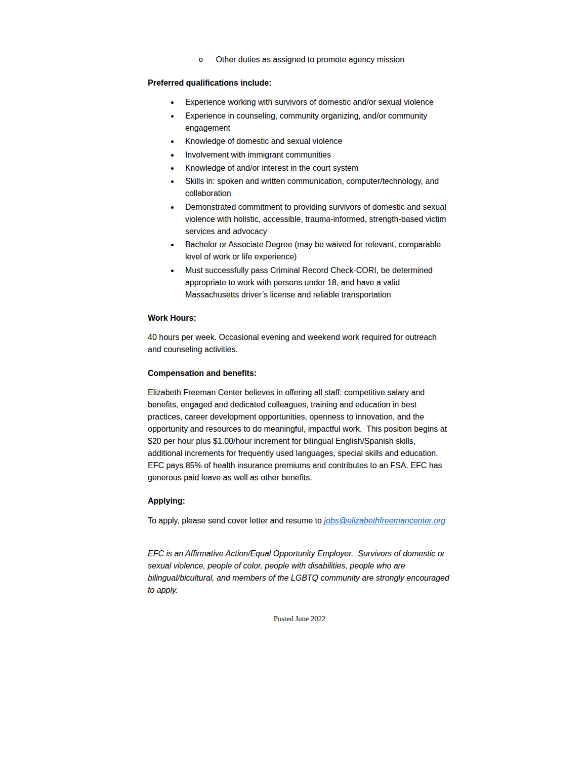Other duties as assigned to promote agency mission
Preferred qualifications include:
Experience working with survivors of domestic and/or sexual violence
Experience in counseling, community organizing, and/or community engagement
Knowledge of domestic and sexual violence
Involvement with immigrant communities
Knowledge of and/or interest in the court system
Skills in: spoken and written communication, computer/technology, and collaboration
Demonstrated commitment to providing survivors of domestic and sexual violence with holistic, accessible, trauma-informed, strength-based victim services and advocacy
Bachelor or Associate Degree (may be waived for relevant, comparable level of work or life experience)
Must successfully pass Criminal Record Check-CORI, be determined appropriate to work with persons under 18, and have a valid Massachusetts driver’s license and reliable transportation
Work Hours:
40 hours per week. Occasional evening and weekend work required for outreach and counseling activities.
Compensation and benefits:
Elizabeth Freeman Center believes in offering all staff: competitive salary and benefits, engaged and dedicated colleagues, training and education in best practices, career development opportunities, openness to innovation, and the opportunity and resources to do meaningful, impactful work. This position begins at $20 per hour plus $1.00/hour increment for bilingual English/Spanish skills, additional increments for frequently used languages, special skills and education. EFC pays 85% of health insurance premiums and contributes to an FSA. EFC has generous paid leave as well as other benefits.
Applying:
To apply, please send cover letter and resume to jobs@elizabethfreemancenter.org
EFC is an Affirmative Action/Equal Opportunity Employer. Survivors of domestic or sexual violence, people of color, people with disabilities, people who are bilingual/bicultural, and members of the LGBTQ community are strongly encouraged to apply.
Posted June 2022